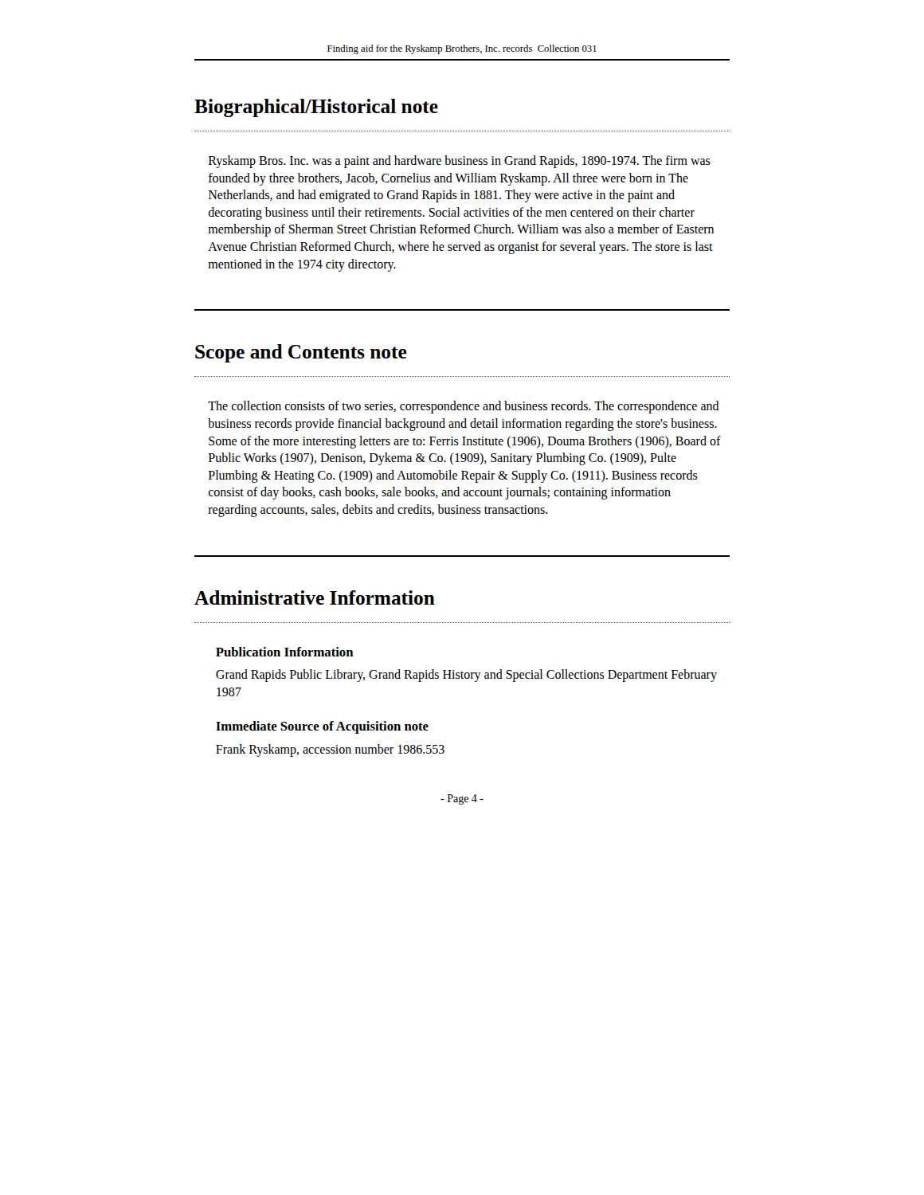Finding aid for the Ryskamp Brothers, Inc. records Collection 031
Biographical/Historical note
Ryskamp Bros. Inc. was a paint and hardware business in Grand Rapids, 1890-1974. The firm was founded by three brothers, Jacob, Cornelius and William Ryskamp. All three were born in The Netherlands, and had emigrated to Grand Rapids in 1881. They were active in the paint and decorating business until their retirements. Social activities of the men centered on their charter membership of Sherman Street Christian Reformed Church. William was also a member of Eastern Avenue Christian Reformed Church, where he served as organist for several years. The store is last mentioned in the 1974 city directory.
Scope and Contents note
The collection consists of two series, correspondence and business records. The correspondence and business records provide financial background and detail information regarding the store's business. Some of the more interesting letters are to: Ferris Institute (1906), Douma Brothers (1906), Board of Public Works (1907), Denison, Dykema & Co. (1909), Sanitary Plumbing Co. (1909), Pulte Plumbing & Heating Co. (1909) and Automobile Repair & Supply Co. (1911). Business records consist of day books, cash books, sale books, and account journals; containing information regarding accounts, sales, debits and credits, business transactions.
Administrative Information
Publication Information
Grand Rapids Public Library, Grand Rapids History and Special Collections Department February 1987
Immediate Source of Acquisition note
Frank Ryskamp, accession number 1986.553
- Page 4 -